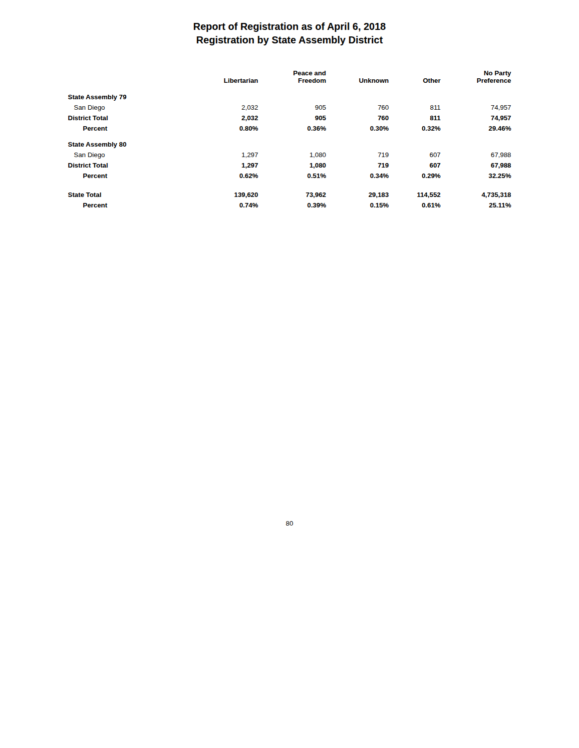Report of Registration as of April 6, 2018
Registration by State Assembly District
| | | Peace and | | | No Party |
| --- | --- | --- | --- | --- | --- |
| | Libertarian | Freedom | Unknown | Other | Preference |
| State Assembly 79 | | | | | |
| San Diego | 2,032 | 905 | 760 | 811 | 74,957 |
| District Total | 2,032 | 905 | 760 | 811 | 74,957 |
| Percent | 0.80% | 0.36% | 0.30% | 0.32% | 29.46% |
| State Assembly 80 | | | | | |
| San Diego | 1,297 | 1,080 | 719 | 607 | 67,988 |
| District Total | 1,297 | 1,080 | 719 | 607 | 67,988 |
| Percent | 0.62% | 0.51% | 0.34% | 0.29% | 32.25% |
| State Total | 139,620 | 73,962 | 29,183 | 114,552 | 4,735,318 |
| Percent | 0.74% | 0.39% | 0.15% | 0.61% | 25.11% |
80